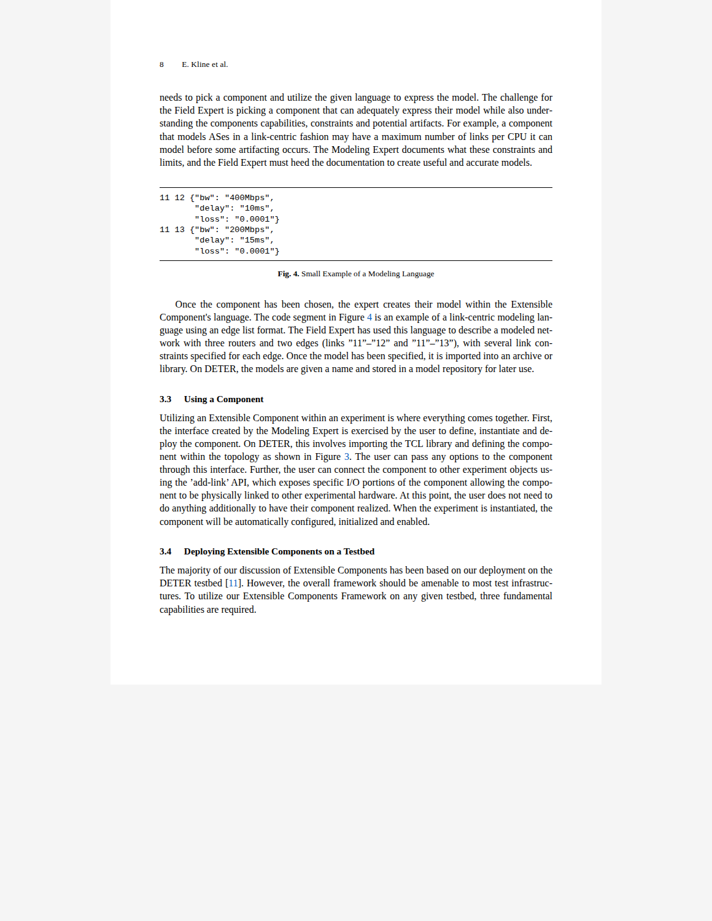8 E. Kline et al.
needs to pick a component and utilize the given language to express the model. The challenge for the Field Expert is picking a component that can adequately express their model while also understanding the components capabilities, constraints and potential artifacts. For example, a component that models ASes in a link-centric fashion may have a maximum number of links per CPU it can model before some artifacting occurs. The Modeling Expert documents what these constraints and limits, and the Field Expert must heed the documentation to create useful and accurate models.
11 12 {"bw": "400Mbps",
       "delay": "10ms",
       "loss": "0.0001"}
11 13 {"bw": "200Mbps",
       "delay": "15ms",
       "loss": "0.0001"}
Fig. 4. Small Example of a Modeling Language
Once the component has been chosen, the expert creates their model within the Extensible Component's language. The code segment in Figure 4 is an example of a link-centric modeling language using an edge list format. The Field Expert has used this language to describe a modeled network with three routers and two edges (links ”11”–”12” and ”11”–”13”), with several link constraints specified for each edge. Once the model has been specified, it is imported into an archive or library. On DETER, the models are given a name and stored in a model repository for later use.
3.3 Using a Component
Utilizing an Extensible Component within an experiment is where everything comes together. First, the interface created by the Modeling Expert is exercised by the user to define, instantiate and deploy the component. On DETER, this involves importing the TCL library and defining the component within the topology as shown in Figure 3. The user can pass any options to the component through this interface. Further, the user can connect the component to other experiment objects using the ’add-link’ API, which exposes specific I/O portions of the component allowing the component to be physically linked to other experimental hardware. At this point, the user does not need to do anything additionally to have their component realized. When the experiment is instantiated, the component will be automatically configured, initialized and enabled.
3.4 Deploying Extensible Components on a Testbed
The majority of our discussion of Extensible Components has been based on our deployment on the DETER testbed [11]. However, the overall framework should be amenable to most test infrastructures. To utilize our Extensible Components Framework on any given testbed, three fundamental capabilities are required.